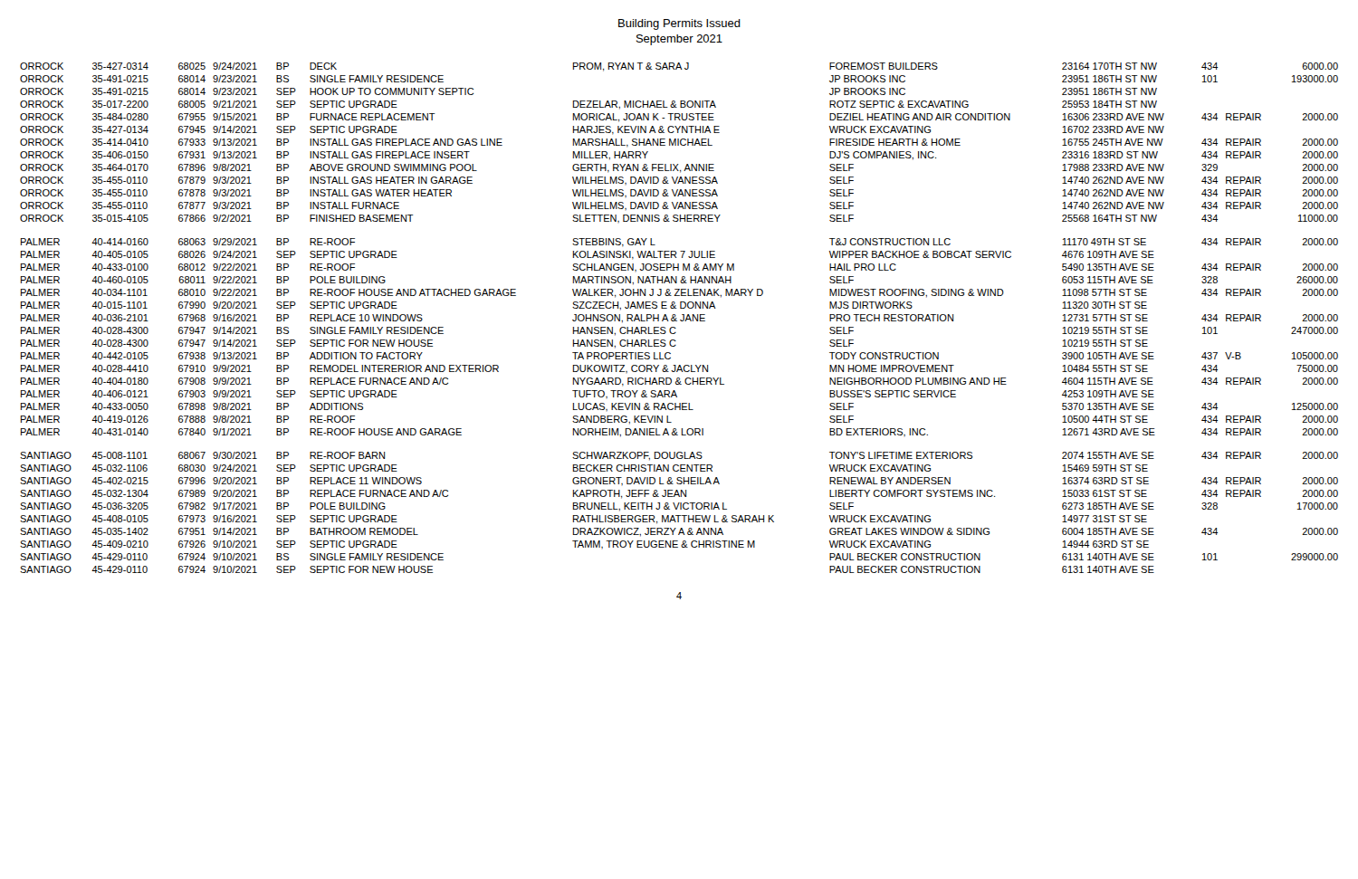Building Permits Issued
September 2021
| ORROCK | 35-427-0314 | 68025 | 9/24/2021 | BP | DECK | PROM, RYAN T & SARA J | FOREMOST BUILDERS | 23164 170TH ST NW | 434 | | 6000.00 |
| ORROCK | 35-491-0215 | 68014 | 9/23/2021 | BS | SINGLE FAMILY RESIDENCE | | JP BROOKS INC | 23951 186TH ST NW | 101 | | 193000.00 |
| ORROCK | 35-491-0215 | 68014 | 9/23/2021 | SEP | HOOK UP TO COMMUNITY SEPTIC | | JP BROOKS INC | 23951 186TH ST NW | | | |
| ORROCK | 35-017-2200 | 68005 | 9/21/2021 | SEP | SEPTIC UPGRADE | DEZELAR, MICHAEL & BONITA | ROTZ SEPTIC & EXCAVATING | 25953 184TH ST NW | | | |
| ORROCK | 35-484-0280 | 67955 | 9/15/2021 | BP | FURNACE REPLACEMENT | MORICAL, JOAN K - TRUSTEE | DEZIEL HEATING AND AIR CONDITION | 16306 233RD AVE NW | 434 | REPAIR | 2000.00 |
| ORROCK | 35-427-0134 | 67945 | 9/14/2021 | SEP | SEPTIC UPGRADE | HARJES, KEVIN A & CYNTHIA E | WRUCK EXCAVATING | 16702 233RD AVE NW | | | |
| ORROCK | 35-414-0410 | 67933 | 9/13/2021 | BP | INSTALL GAS FIREPLACE AND GAS LINE | MARSHALL, SHANE MICHAEL | FIRESIDE HEARTH & HOME | 16755 245TH AVE NW | 434 | REPAIR | 2000.00 |
| ORROCK | 35-406-0150 | 67931 | 9/13/2021 | BP | INSTALL GAS FIREPLACE INSERT | MILLER, HARRY | DJ'S COMPANIES, INC. | 23316 183RD ST NW | 434 | REPAIR | 2000.00 |
| ORROCK | 35-464-0170 | 67896 | 9/8/2021 | BP | ABOVE GROUND SWIMMING POOL | GERTH, RYAN & FELIX, ANNIE | SELF | 17988 233RD AVE NW | 329 | | 2000.00 |
| ORROCK | 35-455-0110 | 67879 | 9/3/2021 | BP | INSTALL GAS HEATER IN GARAGE | WILHELMS, DAVID & VANESSA | SELF | 14740 262ND AVE NW | 434 | REPAIR | 2000.00 |
| ORROCK | 35-455-0110 | 67878 | 9/3/2021 | BP | INSTALL GAS WATER HEATER | WILHELMS, DAVID & VANESSA | SELF | 14740 262ND AVE NW | 434 | REPAIR | 2000.00 |
| ORROCK | 35-455-0110 | 67877 | 9/3/2021 | BP | INSTALL FURNACE | WILHELMS, DAVID & VANESSA | SELF | 14740 262ND AVE NW | 434 | REPAIR | 2000.00 |
| ORROCK | 35-015-4105 | 67866 | 9/2/2021 | BP | FINISHED BASEMENT | SLETTEN, DENNIS & SHERREY | SELF | 25568 164TH ST NW | 434 | | 11000.00 |
| PALMER | 40-414-0160 | 68063 | 9/29/2021 | BP | RE-ROOF | STEBBINS, GAY L | T&J CONSTRUCTION LLC | 11170 49TH ST SE | 434 | REPAIR | 2000.00 |
| PALMER | 40-405-0105 | 68026 | 9/24/2021 | SEP | SEPTIC UPGRADE | KOLASINSKI, WALTER 7 JULIE | WIPPER BACKHOE & BOBCAT SERVIC | 4676 109TH AVE SE | | | |
| PALMER | 40-433-0100 | 68012 | 9/22/2021 | BP | RE-ROOF | SCHLANGEN, JOSEPH M & AMY M | HAIL PRO LLC | 5490 135TH AVE SE | 434 | REPAIR | 2000.00 |
| PALMER | 40-460-0105 | 68011 | 9/22/2021 | BP | POLE BUILDING | MARTINSON, NATHAN & HANNAH | SELF | 6053 115TH AVE SE | 328 | | 26000.00 |
| PALMER | 40-034-1101 | 68010 | 9/22/2021 | BP | RE-ROOF HOUSE AND ATTACHED GARAGE | WALKER, JOHN J J & ZELENAK, MARY D | MIDWEST ROOFING, SIDING & WIND | 11098 57TH ST SE | 434 | REPAIR | 2000.00 |
| PALMER | 40-015-1101 | 67990 | 9/20/2021 | SEP | SEPTIC UPGRADE | SZCZECH, JAMES E & DONNA | MJS DIRTWORKS | 11320 30TH ST SE | | | |
| PALMER | 40-036-2101 | 67968 | 9/16/2021 | BP | REPLACE 10 WINDOWS | JOHNSON, RALPH A & JANE | PRO TECH RESTORATION | 12731 57TH ST SE | 434 | REPAIR | 2000.00 |
| PALMER | 40-028-4300 | 67947 | 9/14/2021 | BS | SINGLE FAMILY RESIDENCE | HANSEN, CHARLES C | SELF | 10219 55TH ST SE | 101 | | 247000.00 |
| PALMER | 40-028-4300 | 67947 | 9/14/2021 | SEP | SEPTIC FOR NEW HOUSE | HANSEN, CHARLES C | SELF | 10219 55TH ST SE | | | |
| PALMER | 40-442-0105 | 67938 | 9/13/2021 | BP | ADDITION TO FACTORY | TA PROPERTIES LLC | TODY CONSTRUCTION | 3900 105TH AVE SE | 437 | V-B | 105000.00 |
| PALMER | 40-028-4410 | 67910 | 9/9/2021 | BP | REMODEL INTERERIOR AND EXTERIOR | DUKOWITZ, CORY & JACLYN | MN HOME IMPROVEMENT | 10484 55TH ST SE | 434 | | 75000.00 |
| PALMER | 40-404-0180 | 67908 | 9/9/2021 | BP | REPLACE FURNACE AND A/C | NYGAARD, RICHARD & CHERYL | NEIGHBORHOOD PLUMBING AND HE | 4604 115TH AVE SE | 434 | REPAIR | 2000.00 |
| PALMER | 40-406-0121 | 67903 | 9/9/2021 | SEP | SEPTIC UPGRADE | TUFTO, TROY & SARA | BUSSE'S SEPTIC SERVICE | 4253 109TH AVE SE | | | |
| PALMER | 40-433-0050 | 67898 | 9/8/2021 | BP | ADDITIONS | LUCAS, KEVIN & RACHEL | SELF | 5370 135TH AVE SE | 434 | | 125000.00 |
| PALMER | 40-419-0126 | 67888 | 9/8/2021 | BP | RE-ROOF | SANDBERG, KEVIN L | SELF | 10500 44TH ST SE | 434 | REPAIR | 2000.00 |
| PALMER | 40-431-0140 | 67840 | 9/1/2021 | BP | RE-ROOF HOUSE AND GARAGE | NORHEIM, DANIEL A & LORI | BD EXTERIORS, INC. | 12671 43RD AVE SE | 434 | REPAIR | 2000.00 |
| SANTIAGO | 45-008-1101 | 68067 | 9/30/2021 | BP | RE-ROOF BARN | SCHWARZKOPF, DOUGLAS | TONY'S LIFETIME EXTERIORS | 2074 155TH AVE SE | 434 | REPAIR | 2000.00 |
| SANTIAGO | 45-032-1106 | 68030 | 9/24/2021 | SEP | SEPTIC UPGRADE | BECKER CHRISTIAN CENTER | WRUCK EXCAVATING | 15469 59TH ST SE | | | |
| SANTIAGO | 45-402-0215 | 67996 | 9/20/2021 | BP | REPLACE 11 WINDOWS | GRONERT, DAVID L & SHEILA A | RENEWAL BY ANDERSEN | 16374 63RD ST SE | 434 | REPAIR | 2000.00 |
| SANTIAGO | 45-032-1304 | 67989 | 9/20/2021 | BP | REPLACE FURNACE AND A/C | KAPROTH, JEFF & JEAN | LIBERTY COMFORT SYSTEMS INC. | 15033 61ST ST SE | 434 | REPAIR | 2000.00 |
| SANTIAGO | 45-036-3205 | 67982 | 9/17/2021 | BP | POLE BUILDING | BRUNELL, KEITH J & VICTORIA L | SELF | 6273 185TH AVE SE | 328 | | 17000.00 |
| SANTIAGO | 45-408-0105 | 67973 | 9/16/2021 | SEP | SEPTIC UPGRADE | RATHLISBERGER, MATTHEW L & SARAH K | WRUCK EXCAVATING | 14977 31ST ST SE | | | |
| SANTIAGO | 45-035-1402 | 67951 | 9/14/2021 | BP | BATHROOM REMODEL | DRAZKOWICZ, JERZY A & ANNA | GREAT LAKES WINDOW & SIDING | 6004 185TH AVE SE | 434 | | 2000.00 |
| SANTIAGO | 45-409-0210 | 67926 | 9/10/2021 | SEP | SEPTIC UPGRADE | TAMM, TROY EUGENE & CHRISTINE M | WRUCK EXCAVATING | 14944 63RD ST SE | | | |
| SANTIAGO | 45-429-0110 | 67924 | 9/10/2021 | BS | SINGLE FAMILY RESIDENCE | | PAUL BECKER CONSTRUCTION | 6131 140TH AVE SE | 101 | | 299000.00 |
| SANTIAGO | 45-429-0110 | 67924 | 9/10/2021 | SEP | SEPTIC FOR NEW HOUSE | | PAUL BECKER CONSTRUCTION | 6131 140TH AVE SE | | | |
4